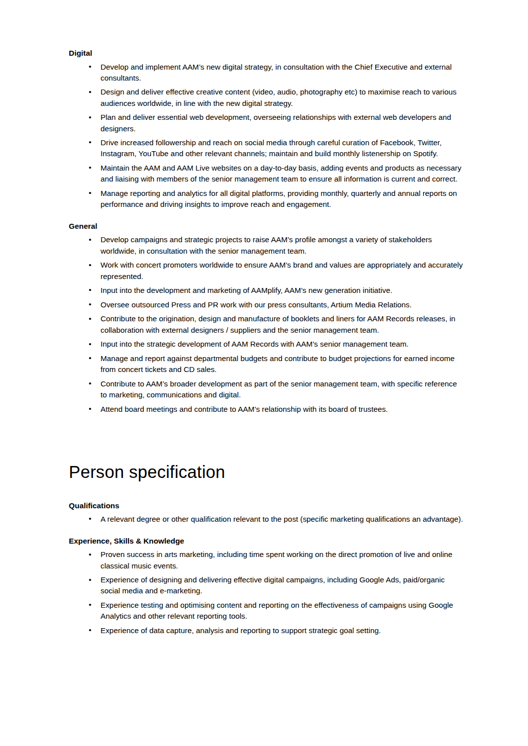Digital
Develop and implement AAM’s new digital strategy, in consultation with the Chief Executive and external consultants.
Design and deliver effective creative content (video, audio, photography etc) to maximise reach to various audiences worldwide, in line with the new digital strategy.
Plan and deliver essential web development, overseeing relationships with external web developers and designers.
Drive increased followership and reach on social media through careful curation of Facebook, Twitter, Instagram, YouTube and other relevant channels; maintain and build monthly listenership on Spotify.
Maintain the AAM and AAM Live websites on a day-to-day basis, adding events and products as necessary and liaising with members of the senior management team to ensure all information is current and correct.
Manage reporting and analytics for all digital platforms, providing monthly, quarterly and annual reports on performance and driving insights to improve reach and engagement.
General
Develop campaigns and strategic projects to raise AAM’s profile amongst a variety of stakeholders worldwide, in consultation with the senior management team.
Work with concert promoters worldwide to ensure AAM’s brand and values are appropriately and accurately represented.
Input into the development and marketing of AAMplify, AAM’s new generation initiative.
Oversee outsourced Press and PR work with our press consultants, Artium Media Relations.
Contribute to the origination, design and manufacture of booklets and liners for AAM Records releases, in collaboration with external designers / suppliers and the senior management team.
Input into the strategic development of AAM Records with AAM’s senior management team.
Manage and report against departmental budgets and contribute to budget projections for earned income from concert tickets and CD sales.
Contribute to AAM’s broader development as part of the senior management team, with specific reference to marketing, communications and digital.
Attend board meetings and contribute to AAM’s relationship with its board of trustees.
Person specification
Qualifications
A relevant degree or other qualification relevant to the post (specific marketing qualifications an advantage).
Experience, Skills & Knowledge
Proven success in arts marketing, including time spent working on the direct promotion of live and online classical music events.
Experience of designing and delivering effective digital campaigns, including Google Ads, paid/organic social media and e-marketing.
Experience testing and optimising content and reporting on the effectiveness of campaigns using Google Analytics and other relevant reporting tools.
Experience of data capture, analysis and reporting to support strategic goal setting.